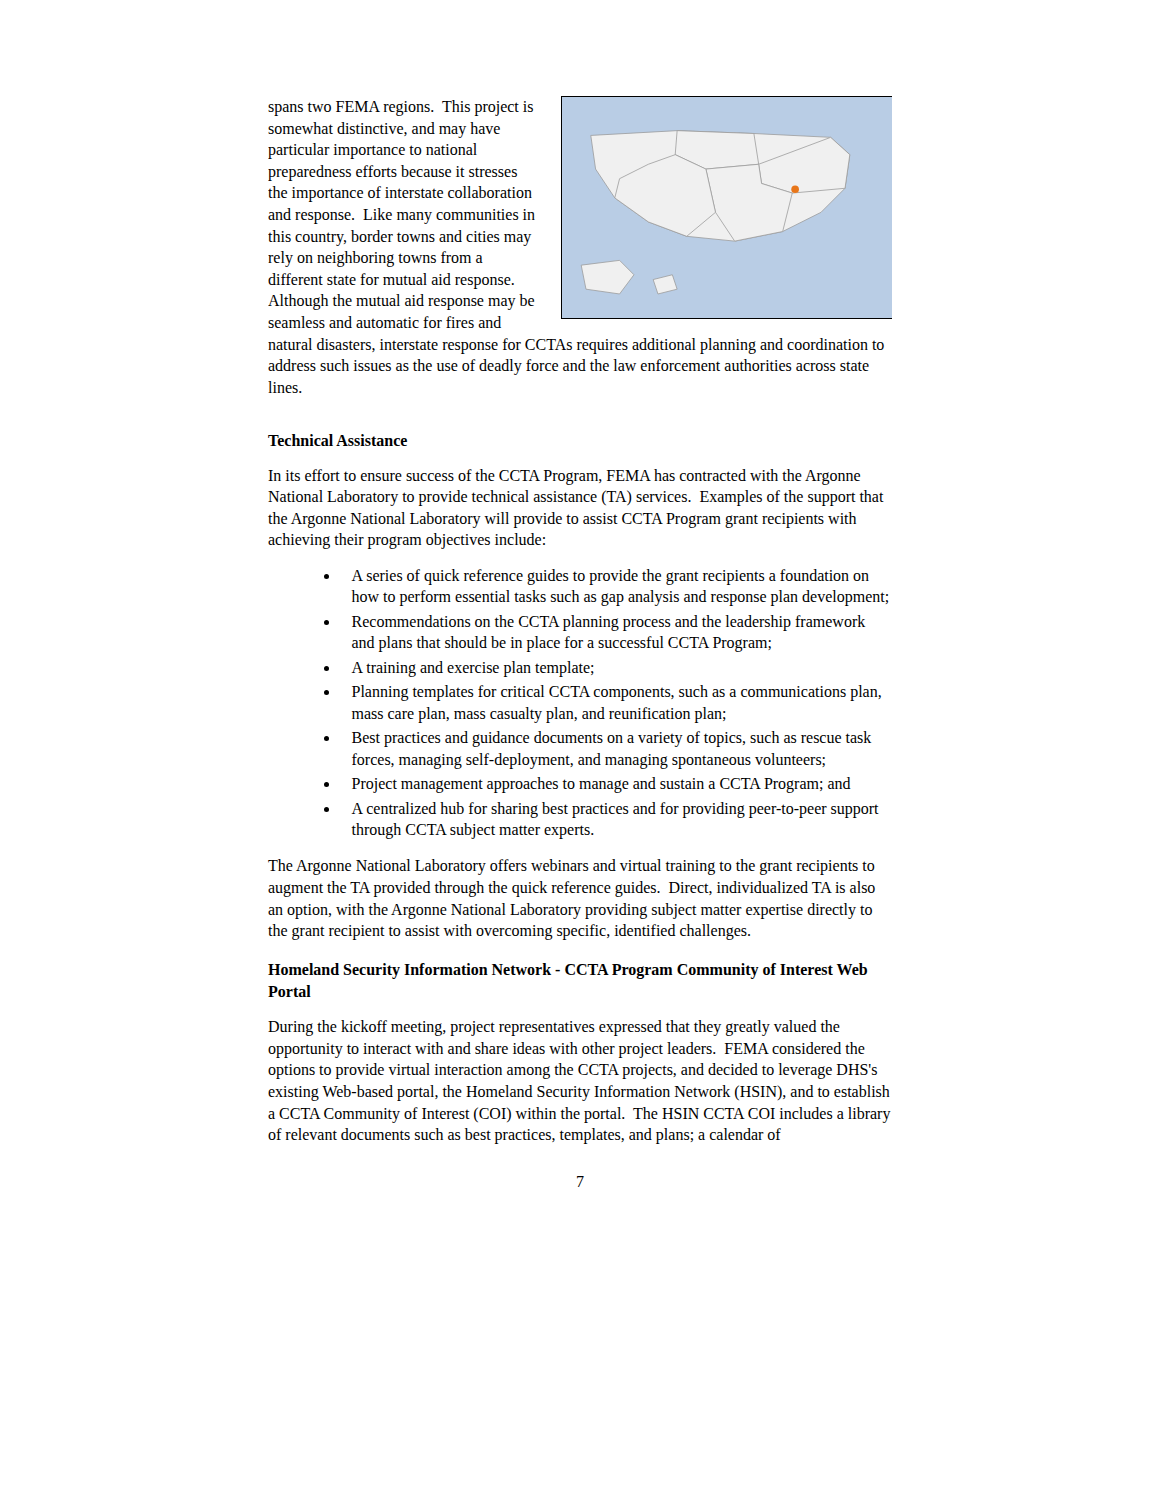spans two FEMA regions. This project is somewhat distinctive, and may have particular importance to national preparedness efforts because it stresses the importance of interstate collaboration and response. Like many communities in this country, border towns and cities may rely on neighboring towns from a different state for mutual aid response. Although the mutual aid response may be seamless and automatic for fires and natural disasters, interstate response for CCTAs requires additional planning and coordination to address such issues as the use of deadly force and the law enforcement authorities across state lines.
Technical Assistance
In its effort to ensure success of the CCTA Program, FEMA has contracted with the Argonne National Laboratory to provide technical assistance (TA) services. Examples of the support that the Argonne National Laboratory will provide to assist CCTA Program grant recipients with achieving their program objectives include:
A series of quick reference guides to provide the grant recipients a foundation on how to perform essential tasks such as gap analysis and response plan development;
Recommendations on the CCTA planning process and the leadership framework and plans that should be in place for a successful CCTA Program;
A training and exercise plan template;
Planning templates for critical CCTA components, such as a communications plan, mass care plan, mass casualty plan, and reunification plan;
Best practices and guidance documents on a variety of topics, such as rescue task forces, managing self-deployment, and managing spontaneous volunteers;
Project management approaches to manage and sustain a CCTA Program; and
A centralized hub for sharing best practices and for providing peer-to-peer support through CCTA subject matter experts.
The Argonne National Laboratory offers webinars and virtual training to the grant recipients to augment the TA provided through the quick reference guides. Direct, individualized TA is also an option, with the Argonne National Laboratory providing subject matter expertise directly to the grant recipient to assist with overcoming specific, identified challenges.
Homeland Security Information Network - CCTA Program Community of Interest Web Portal
During the kickoff meeting, project representatives expressed that they greatly valued the opportunity to interact with and share ideas with other project leaders. FEMA considered the options to provide virtual interaction among the CCTA projects, and decided to leverage DHS's existing Web-based portal, the Homeland Security Information Network (HSIN), and to establish a CCTA Community of Interest (COI) within the portal. The HSIN CCTA COI includes a library of relevant documents such as best practices, templates, and plans; a calendar of
7